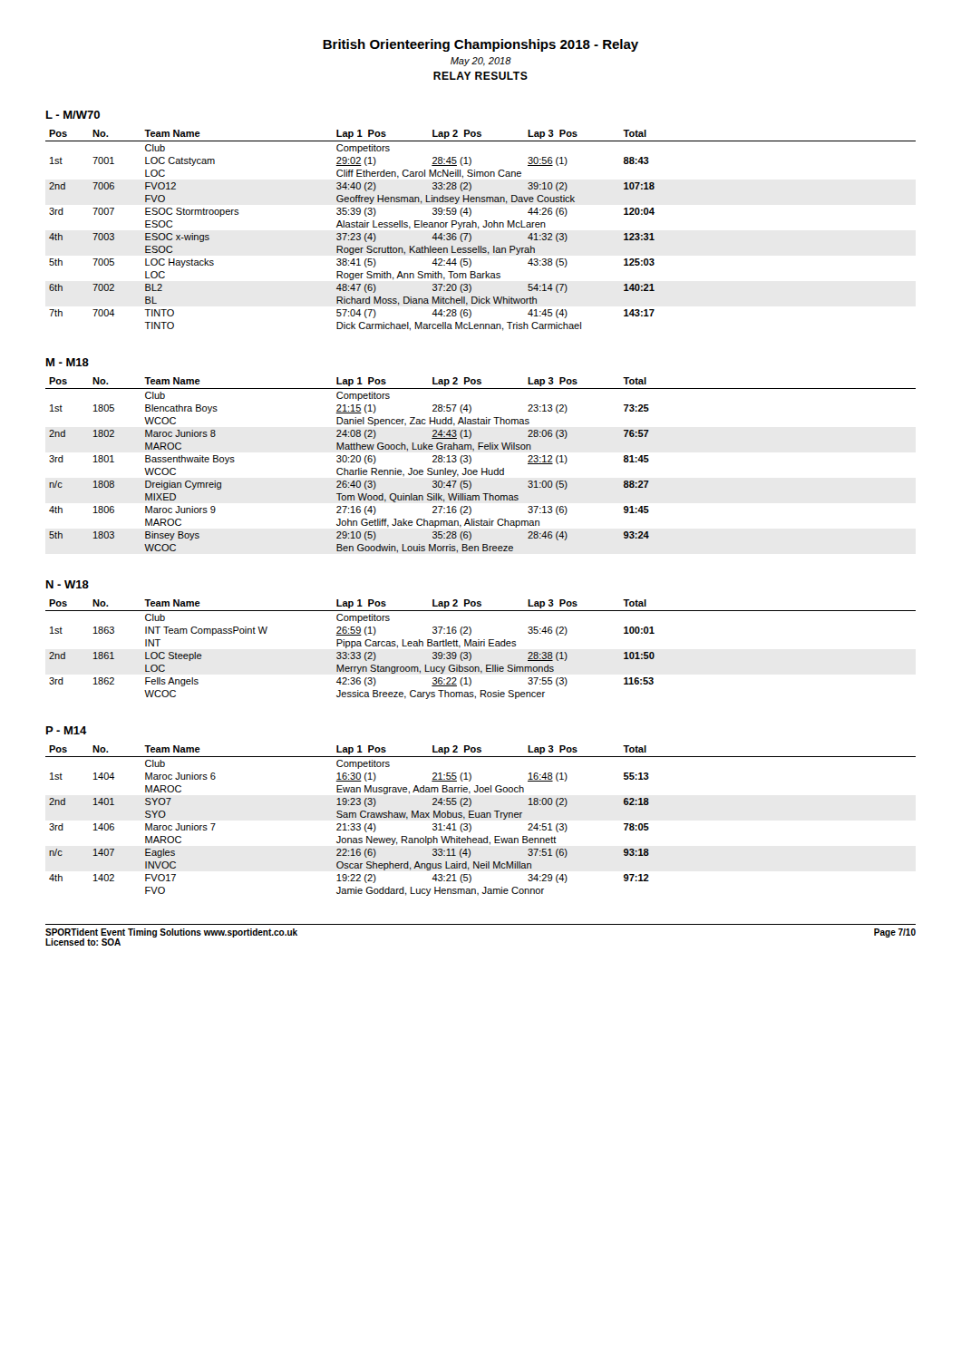British Orienteering Championships 2018 - Relay
May 20, 2018
RELAY RESULTS
L - M/W70
| Pos | No. | Team Name | Lap 1 Pos | Lap 2 Pos | Lap 3 Pos | Total | |
| --- | --- | --- | --- | --- | --- | --- | --- |
| | | Club | Competitors | |
| 1st | 7001 | LOC Catstycam | 29:02 (1) | 28:45 (1) | 30:56 (1) | 88:43 | |
| | | LOC | Cliff Etherden, Carol McNeill, Simon Cane | |
| 2nd | 7006 | FVO12 | 34:40 (2) | 33:28 (2) | 39:10 (2) | 107:18 | |
| | | FVO | Geoffrey Hensman, Lindsey Hensman, Dave Coustick | |
| 3rd | 7007 | ESOC Stormtroopers | 35:39 (3) | 39:59 (4) | 44:26 (6) | 120:04 | |
| | | ESOC | Alastair Lessells, Eleanor Pyrah, John McLaren | |
| 4th | 7003 | ESOC x-wings | 37:23 (4) | 44:36 (7) | 41:32 (3) | 123:31 | |
| | | ESOC | Roger Scrutton, Kathleen Lessells, Ian Pyrah | |
| 5th | 7005 | LOC Haystacks | 38:41 (5) | 42:44 (5) | 43:38 (5) | 125:03 | |
| | | LOC | Roger Smith, Ann Smith, Tom Barkas | |
| 6th | 7002 | BL2 | 48:47 (6) | 37:20 (3) | 54:14 (7) | 140:21 | |
| | | BL | Richard Moss, Diana Mitchell, Dick Whitworth | |
| 7th | 7004 | TINTO | 57:04 (7) | 44:28 (6) | 41:45 (4) | 143:17 | |
| | | TINTO | Dick Carmichael, Marcella McLennan, Trish Carmichael | |
M - M18
| Pos | No. | Team Name | Lap 1 Pos | Lap 2 Pos | Lap 3 Pos | Total | |
| --- | --- | --- | --- | --- | --- | --- | --- |
| | | Club | Competitors | |
| 1st | 1805 | Blencathra Boys | 21:15 (1) | 28:57 (4) | 23:13 (2) | 73:25 | |
| | | WCOC | Daniel Spencer, Zac Hudd, Alastair Thomas | |
| 2nd | 1802 | Maroc Juniors 8 | 24:08 (2) | 24:43 (1) | 28:06 (3) | 76:57 | |
| | | MAROC | Matthew Gooch, Luke Graham, Felix Wilson | |
| 3rd | 1801 | Bassenthwaite Boys | 30:20 (6) | 28:13 (3) | 23:12 (1) | 81:45 | |
| | | WCOC | Charlie Rennie, Joe Sunley, Joe Hudd | |
| n/c | 1808 | Dreigian Cymreig | 26:40 (3) | 30:47 (5) | 31:00 (5) | 88:27 | |
| | | MIXED | Tom Wood, Quinlan Silk, William Thomas | |
| 4th | 1806 | Maroc Juniors 9 | 27:16 (4) | 27:16 (2) | 37:13 (6) | 91:45 | |
| | | MAROC | John Getliff, Jake Chapman, Alistair Chapman | |
| 5th | 1803 | Binsey Boys | 29:10 (5) | 35:28 (6) | 28:46 (4) | 93:24 | |
| | | WCOC | Ben Goodwin, Louis Morris, Ben Breeze | |
N - W18
| Pos | No. | Team Name | Lap 1 Pos | Lap 2 Pos | Lap 3 Pos | Total | |
| --- | --- | --- | --- | --- | --- | --- | --- |
| | | Club | Competitors | |
| 1st | 1863 | INT Team CompassPoint W | 26:59 (1) | 37:16 (2) | 35:46 (2) | 100:01 | |
| | | INT | Pippa Carcas, Leah Bartlett, Mairi Eades | |
| 2nd | 1861 | LOC Steeple | 33:33 (2) | 39:39 (3) | 28:38 (1) | 101:50 | |
| | | LOC | Merryn Stangroom, Lucy Gibson, Ellie Simmonds | |
| 3rd | 1862 | Fells Angels | 42:36 (3) | 36:22 (1) | 37:55 (3) | 116:53 | |
| | | WCOC | Jessica Breeze, Carys Thomas, Rosie Spencer | |
P - M14
| Pos | No. | Team Name | Lap 1 Pos | Lap 2 Pos | Lap 3 Pos | Total | |
| --- | --- | --- | --- | --- | --- | --- | --- |
| | | Club | Competitors | |
| 1st | 1404 | Maroc Juniors 6 | 16:30 (1) | 21:55 (1) | 16:48 (1) | 55:13 | |
| | | MAROC | Ewan Musgrave, Adam Barrie, Joel Gooch | |
| 2nd | 1401 | SYO7 | 19:23 (3) | 24:55 (2) | 18:00 (2) | 62:18 | |
| | | SYO | Sam Crawshaw, Max Mobus, Euan Tryner | |
| 3rd | 1406 | Maroc Juniors 7 | 21:33 (4) | 31:41 (3) | 24:51 (3) | 78:05 | |
| | | MAROC | Jonas Newey, Ranolph Whitehead, Ewan Bennett | |
| n/c | 1407 | Eagles | 22:16 (6) | 33:11 (4) | 37:51 (6) | 93:18 | |
| | | INVOC | Oscar Shepherd, Angus Laird, Neil McMillan | |
| 4th | 1402 | FVO17 | 19:22 (2) | 43:21 (5) | 34:29 (4) | 97:12 | |
| | | FVO | Jamie Goddard, Lucy Hensman, Jamie Connor | |
SPORTident Event Timing Solutions www.sportident.co.uk
Licensed to: SOA
Page 7/10